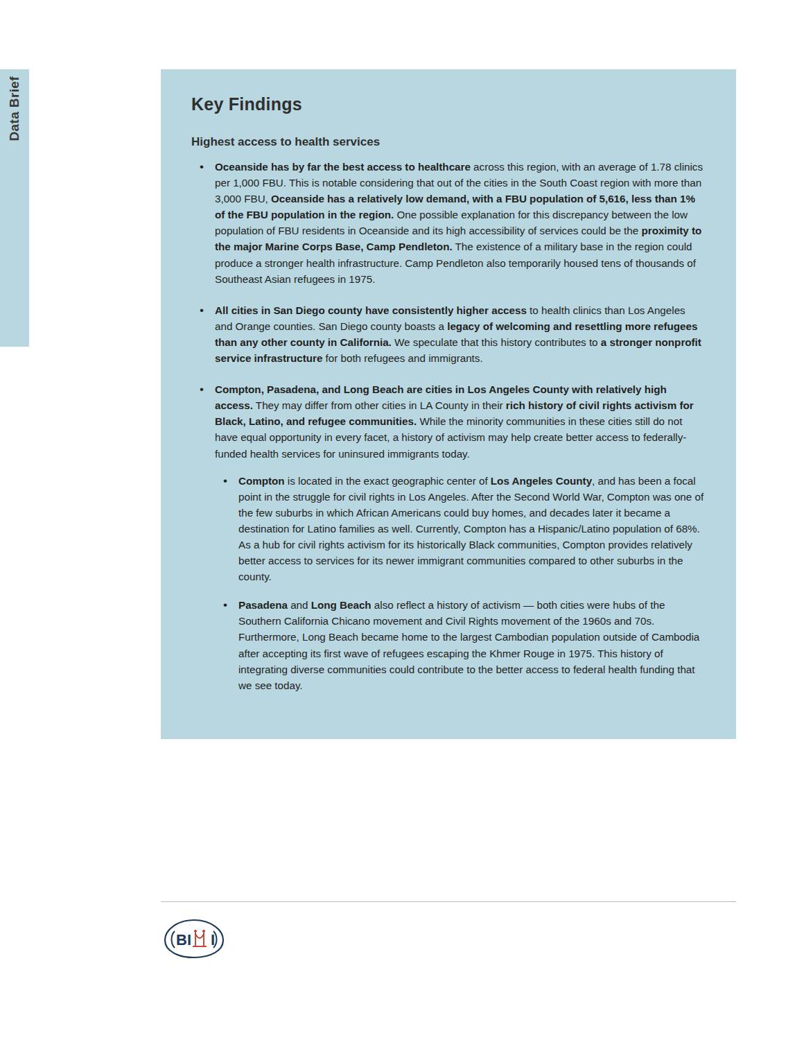Data Brief
Key Findings
Highest access to health services
Oceanside has by far the best access to healthcare across this region, with an average of 1.78 clinics per 1,000 FBU. This is notable considering that out of the cities in the South Coast region with more than 3,000 FBU, Oceanside has a relatively low demand, with a FBU population of 5,616, less than 1% of the FBU population in the region. One possible explanation for this discrepancy between the low population of FBU residents in Oceanside and its high accessibility of services could be the proximity to the major Marine Corps Base, Camp Pendleton. The existence of a military base in the region could produce a stronger health infrastructure. Camp Pendleton also temporarily housed tens of thousands of Southeast Asian refugees in 1975.
All cities in San Diego county have consistently higher access to health clinics than Los Angeles and Orange counties. San Diego county boasts a legacy of welcoming and resettling more refugees than any other county in California. We speculate that this history contributes to a stronger nonprofit service infrastructure for both refugees and immigrants.
Compton, Pasadena, and Long Beach are cities in Los Angeles County with relatively high access. They may differ from other cities in LA County in their rich history of civil rights activism for Black, Latino, and refugee communities. While the minority communities in these cities still do not have equal opportunity in every facet, a history of activism may help create better access to federally-funded health services for uninsured immigrants today.
Compton is located in the exact geographic center of Los Angeles County, and has been a focal point in the struggle for civil rights in Los Angeles. After the Second World War, Compton was one of the few suburbs in which African Americans could buy homes, and decades later it became a destination for Latino families as well. Currently, Compton has a Hispanic/Latino population of 68%. As a hub for civil rights activism for its historically Black communities, Compton provides relatively better access to services for its newer immigrant communities compared to other suburbs in the county.
Pasadena and Long Beach also reflect a history of activism — both cities were hubs of the Southern California Chicano movement and Civil Rights movement of the 1960s and 70s. Furthermore, Long Beach became home to the largest Cambodian population outside of Cambodia after accepting its first wave of refugees escaping the Khmer Rouge in 1975. This history of integrating diverse communities could contribute to the better access to federal health funding that we see today.
BI I